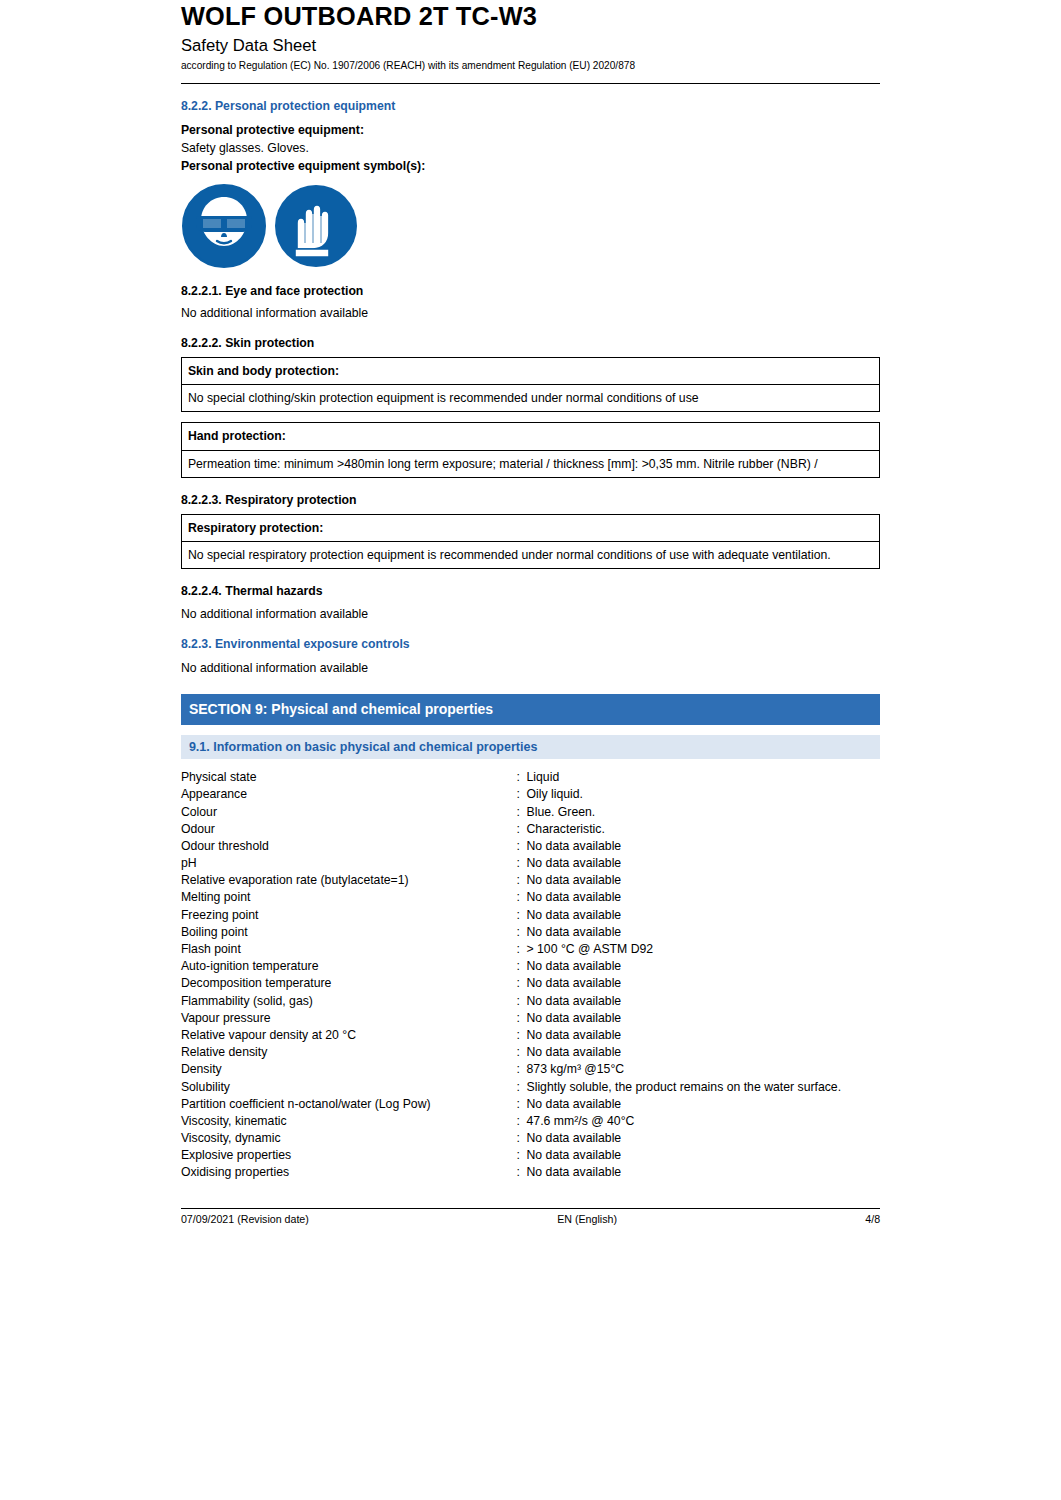WOLF OUTBOARD 2T TC-W3
Safety Data Sheet
according to Regulation (EC) No. 1907/2006 (REACH) with its amendment Regulation (EU) 2020/878
8.2.2. Personal protection equipment
Personal protective equipment:
Safety glasses. Gloves.
Personal protective equipment symbol(s):
8.2.2.1. Eye and face protection
No additional information available
8.2.2.2. Skin protection
| Skin and body protection: |
| No special clothing/skin protection equipment is recommended under normal conditions of use |
| Hand protection: |
| Permeation time: minimum >480min long term exposure; material / thickness [mm]: >0,35 mm. Nitrile rubber (NBR) / |
8.2.2.3. Respiratory protection
| Respiratory protection: |
| No special respiratory protection equipment is recommended under normal conditions of use with adequate ventilation. |
8.2.2.4. Thermal hazards
No additional information available
8.2.3. Environmental exposure controls
No additional information available
SECTION 9: Physical and chemical properties
9.1. Information on basic physical and chemical properties
| Physical state | : | Liquid |
| Appearance | : | Oily liquid. |
| Colour | : | Blue. Green. |
| Odour | : | Characteristic. |
| Odour threshold | : | No data available |
| pH | : | No data available |
| Relative evaporation rate (butylacetate=1) | : | No data available |
| Melting point | : | No data available |
| Freezing point | : | No data available |
| Boiling point | : | No data available |
| Flash point | : | > 100 °C @ ASTM D92 |
| Auto-ignition temperature | : | No data available |
| Decomposition temperature | : | No data available |
| Flammability (solid, gas) | : | No data available |
| Vapour pressure | : | No data available |
| Relative vapour density at 20 °C | : | No data available |
| Relative density | : | No data available |
| Density | : | 873 kg/m³ @15°C |
| Solubility | : | Slightly soluble, the product remains on the water surface. |
| Partition coefficient n-octanol/water (Log Pow) | : | No data available |
| Viscosity, kinematic | : | 47.6 mm²/s @ 40°C |
| Viscosity, dynamic | : | No data available |
| Explosive properties | : | No data available |
| Oxidising properties | : | No data available |
07/09/2021 (Revision date)
EN (English)
4/8